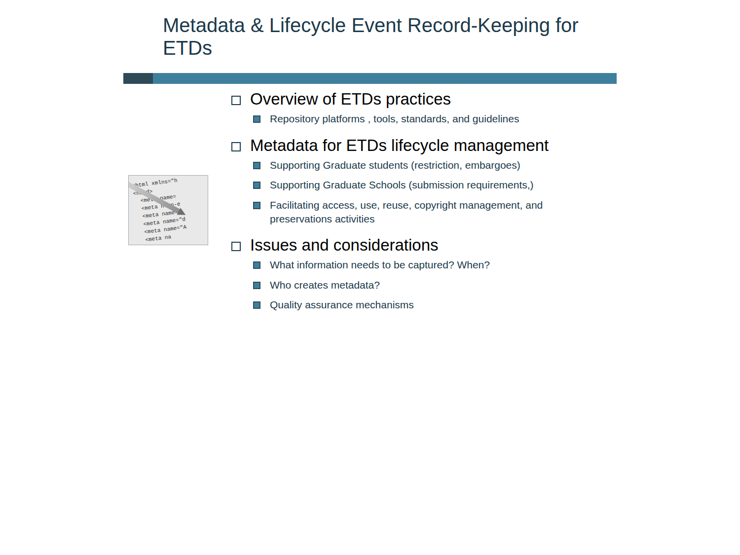Metadata & Lifecycle Event Record-Keeping for ETDs
<html xmlns="h
<head>
<meta name=
<meta http-e
<meta name="
<meta name="d
<meta name="A
<meta na
Overview of ETDs practices
Repository platforms , tools, standards, and guidelines
Metadata for ETDs lifecycle management
Supporting Graduate students (restriction, embargoes)
Supporting Graduate Schools (submission requirements,)
Facilitating access, use, reuse, copyright management, and preservations activities
Issues and considerations
What information needs to be captured? When?
Who creates metadata?
Quality assurance mechanisms